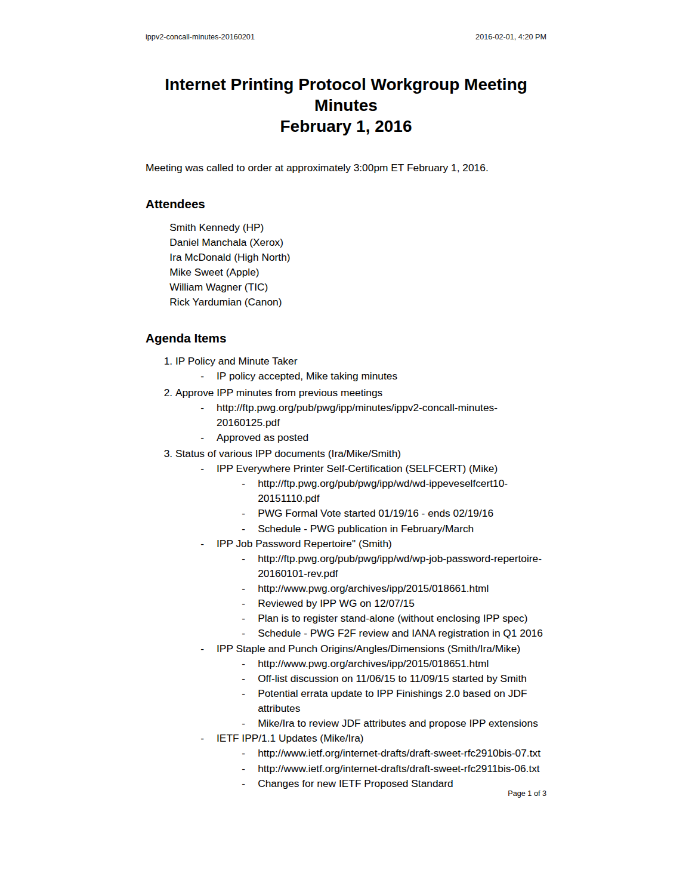ippv2-concall-minutes-20160201 2016-02-01, 4:20 PM
Internet Printing Protocol Workgroup Meeting Minutes
February 1, 2016
Meeting was called to order at approximately 3:00pm ET February 1, 2016.
Attendees
Smith Kennedy (HP)
Daniel Manchala (Xerox)
Ira McDonald (High North)
Mike Sweet (Apple)
William Wagner (TIC)
Rick Yardumian (Canon)
Agenda Items
IP Policy and Minute Taker
IP policy accepted, Mike taking minutes
Approve IPP minutes from previous meetings
http://ftp.pwg.org/pub/pwg/ipp/minutes/ippv2-concall-minutes-20160125.pdf
Approved as posted
Status of various IPP documents (Ira/Mike/Smith)
IPP Everywhere Printer Self-Certification (SELFCERT) (Mike)
http://ftp.pwg.org/pub/pwg/ipp/wd/wd-ippeveselfcert10-20151110.pdf
PWG Formal Vote started 01/19/16 - ends 02/19/16
Schedule - PWG publication in February/March
IPP Job Password Repertoire" (Smith)
http://ftp.pwg.org/pub/pwg/ipp/wd/wp-job-password-repertoire-20160101-rev.pdf
http://www.pwg.org/archives/ipp/2015/018661.html
Reviewed by IPP WG on 12/07/15
Plan is to register stand-alone (without enclosing IPP spec)
Schedule - PWG F2F review and IANA registration in Q1 2016
IPP Staple and Punch Origins/Angles/Dimensions (Smith/Ira/Mike)
http://www.pwg.org/archives/ipp/2015/018651.html
Off-list discussion on 11/06/15 to 11/09/15 started by Smith
Potential errata update to IPP Finishings 2.0 based on JDF attributes
Mike/Ira to review JDF attributes and propose IPP extensions
IETF IPP/1.1 Updates (Mike/Ira)
http://www.ietf.org/internet-drafts/draft-sweet-rfc2910bis-07.txt
http://www.ietf.org/internet-drafts/draft-sweet-rfc2911bis-06.txt
Changes for new IETF Proposed Standard
Page 1 of 3